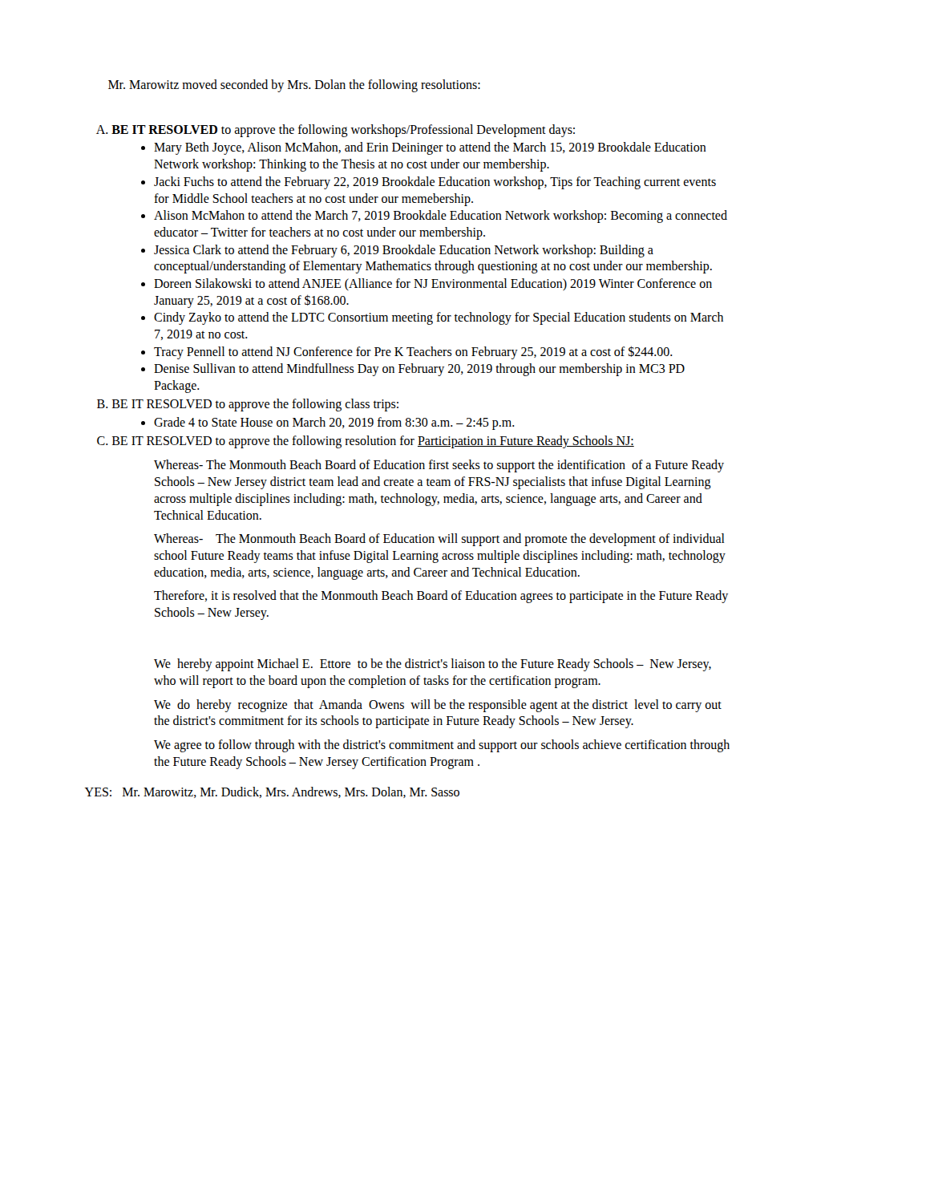Mr. Marowitz moved seconded by Mrs. Dolan the following resolutions:
BE IT RESOLVED to approve the following workshops/Professional Development days:
Mary Beth Joyce, Alison McMahon, and Erin Deininger to attend the March 15, 2019 Brookdale Education Network workshop: Thinking to the Thesis at no cost under our membership.
Jacki Fuchs to attend the February 22, 2019 Brookdale Education workshop, Tips for Teaching current events for Middle School teachers at no cost under our memebership.
Alison McMahon to attend the March 7, 2019 Brookdale Education Network workshop: Becoming a connected educator – Twitter for teachers at no cost under our membership.
Jessica Clark to attend the February 6, 2019 Brookdale Education Network workshop: Building a conceptual/understanding of Elementary Mathematics through questioning at no cost under our membership.
Doreen Silakowski to attend ANJEE (Alliance for NJ Environmental Education) 2019 Winter Conference on January 25, 2019 at a cost of $168.00.
Cindy Zayko to attend the LDTC Consortium meeting for technology for Special Education students on March 7, 2019 at no cost.
Tracy Pennell to attend NJ Conference for Pre K Teachers on February 25, 2019 at a cost of $244.00.
Denise Sullivan to attend Mindfullness Day on February 20, 2019 through our membership in MC3 PD Package.
BE IT RESOLVED to approve the following class trips:
Grade 4 to State House on March 20, 2019 from 8:30 a.m. – 2:45 p.m.
BE IT RESOLVED to approve the following resolution for Participation in Future Ready Schools NJ:
Whereas- The Monmouth Beach Board of Education first seeks to support the identification of a Future Ready Schools – New Jersey district team lead and create a team of FRS-NJ specialists that infuse Digital Learning across multiple disciplines including: math, technology, media, arts, science, language arts, and Career and Technical Education.
Whereas- The Monmouth Beach Board of Education will support and promote the development of individual school Future Ready teams that infuse Digital Learning across multiple disciplines including: math, technology education, media, arts, science, language arts, and Career and Technical Education.
Therefore, it is resolved that the Monmouth Beach Board of Education agrees to participate in the Future Ready Schools – New Jersey.
We hereby appoint Michael E. Ettore to be the district's liaison to the Future Ready Schools – New Jersey, who will report to the board upon the completion of tasks for the certification program.
We do hereby recognize that Amanda Owens will be the responsible agent at the district level to carry out the district's commitment for its schools to participate in Future Ready Schools – New Jersey.
We agree to follow through with the district's commitment and support our schools achieve certification through the Future Ready Schools – New Jersey Certification Program .
YES: Mr. Marowitz, Mr. Dudick, Mrs. Andrews, Mrs. Dolan, Mr. Sasso